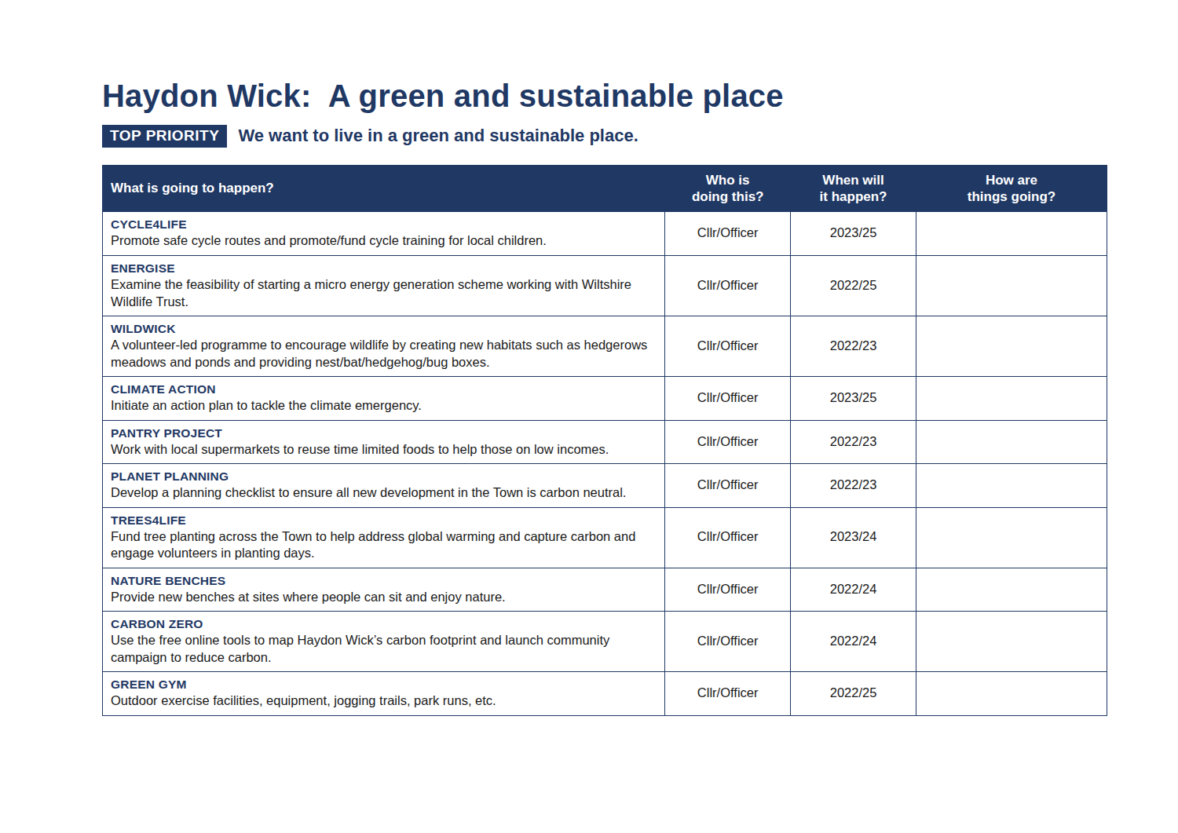Haydon Wick: A green and sustainable place
TOP PRIORITY We want to live in a green and sustainable place.
| What is going to happen? | Who is doing this? | When will it happen? | How are things going? |
| --- | --- | --- | --- |
| CYCLE4LIFE Promote safe cycle routes and promote/fund cycle training for local children. | Cllr/Officer | 2023/25 | |
| ENERGISE Examine the feasibility of starting a micro energy generation scheme working with Wiltshire Wildlife Trust. | Cllr/Officer | 2022/25 | |
| WILDWICK A volunteer-led programme to encourage wildlife by creating new habitats such as hedgerows meadows and ponds and providing nest/bat/hedgehog/bug boxes. | Cllr/Officer | 2022/23 | |
| CLIMATE ACTION Initiate an action plan to tackle the climate emergency. | Cllr/Officer | 2023/25 | |
| PANTRY PROJECT Work with local supermarkets to reuse time limited foods to help those on low incomes. | Cllr/Officer | 2022/23 | |
| PLANET PLANNING Develop a planning checklist to ensure all new development in the Town is carbon neutral. | Cllr/Officer | 2022/23 | |
| TREES4LIFE Fund tree planting across the Town to help address global warming and capture carbon and engage volunteers in planting days. | Cllr/Officer | 2023/24 | |
| NATURE BENCHES Provide new benches at sites where people can sit and enjoy nature. | Cllr/Officer | 2022/24 | |
| CARBON ZERO Use the free online tools to map Haydon Wick’s carbon footprint and launch community campaign to reduce carbon. | Cllr/Officer | 2022/24 | |
| GREEN GYM Outdoor exercise facilities, equipment, jogging trails, park runs, etc. | Cllr/Officer | 2022/25 | |